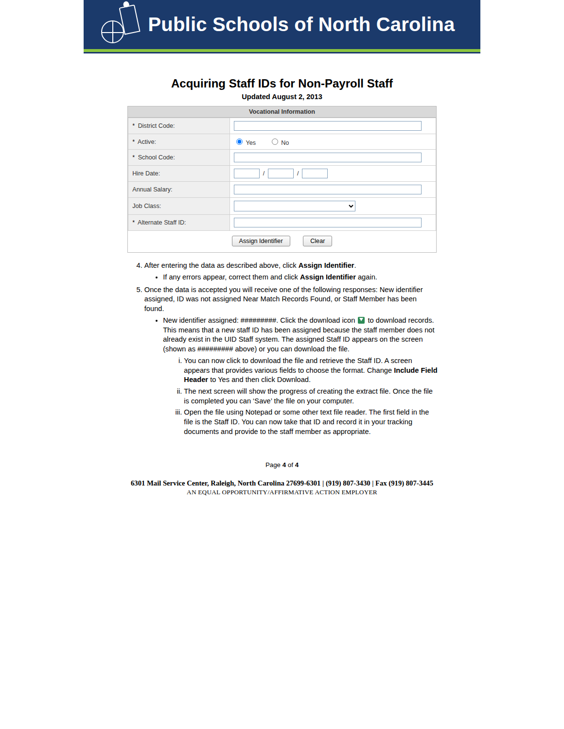Public Schools of North Carolina
Acquiring Staff IDs for Non-Payroll Staff
Updated August 2, 2013
Vocational Information
| * District Code: | |
| * Active: | Yes No |
| * School Code: | |
| Hire Date: | / / |
| Annual Salary: | |
| Job Class: | |
| * Alternate Staff ID: | |
Assign Identifier Clear
After entering the data as described above, click Assign Identifier.
If any errors appear, correct them and click Assign Identifier again.
Once the data is accepted you will receive one of the following responses: New identifier assigned, ID was not assigned Near Match Records Found, or Staff Member has been found.
New identifier assigned: #########. Click the download icon to download records. This means that a new staff ID has been assigned because the staff member does not already exist in the UID Staff system. The assigned Staff ID appears on the screen (shown as ######### above) or you can download the file.
You can now click to download the file and retrieve the Staff ID. A screen appears that provides various fields to choose the format. Change Include Field Header to Yes and then click Download.
The next screen will show the progress of creating the extract file. Once the file is completed you can ‘Save’ the file on your computer.
Open the file using Notepad or some other text file reader. The first field in the file is the Staff ID. You can now take that ID and record it in your tracking documents and provide to the staff member as appropriate.
Page 4 of 4
6301 Mail Service Center, Raleigh, North Carolina 27699-6301 | (919) 807-3430 | Fax (919) 807-3445
AN EQUAL OPPORTUNITY/AFFIRMATIVE ACTION EMPLOYER